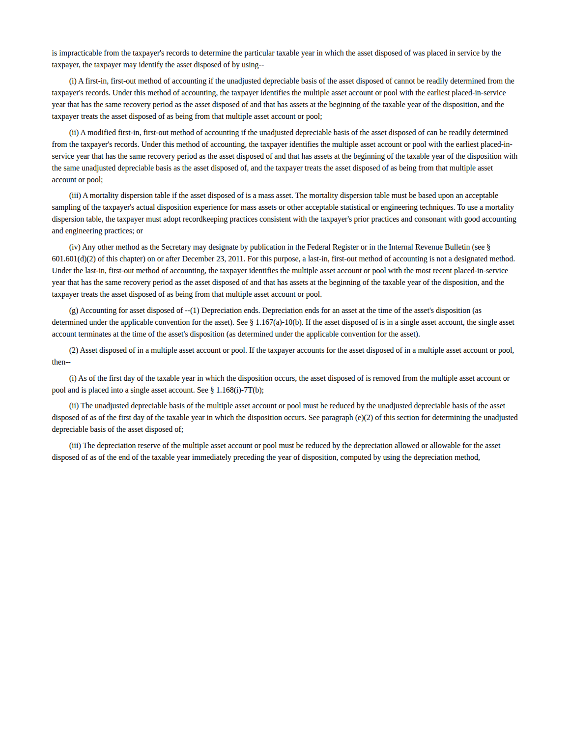is impracticable from the taxpayer's records to determine the particular taxable year in which the asset disposed of was placed in service by the taxpayer, the taxpayer may identify the asset disposed of by using--
(i) A first-in, first-out method of accounting if the unadjusted depreciable basis of the asset disposed of cannot be readily determined from the taxpayer's records. Under this method of accounting, the taxpayer identifies the multiple asset account or pool with the earliest placed-in-service year that has the same recovery period as the asset disposed of and that has assets at the beginning of the taxable year of the disposition, and the taxpayer treats the asset disposed of as being from that multiple asset account or pool;
(ii) A modified first-in, first-out method of accounting if the unadjusted depreciable basis of the asset disposed of can be readily determined from the taxpayer's records. Under this method of accounting, the taxpayer identifies the multiple asset account or pool with the earliest placed-in-service year that has the same recovery period as the asset disposed of and that has assets at the beginning of the taxable year of the disposition with the same unadjusted depreciable basis as the asset disposed of, and the taxpayer treats the asset disposed of as being from that multiple asset account or pool;
(iii) A mortality dispersion table if the asset disposed of is a mass asset. The mortality dispersion table must be based upon an acceptable sampling of the taxpayer's actual disposition experience for mass assets or other acceptable statistical or engineering techniques. To use a mortality dispersion table, the taxpayer must adopt recordkeeping practices consistent with the taxpayer's prior practices and consonant with good accounting and engineering practices; or
(iv) Any other method as the Secretary may designate by publication in the Federal Register or in the Internal Revenue Bulletin (see § 601.601(d)(2) of this chapter) on or after December 23, 2011. For this purpose, a last-in, first-out method of accounting is not a designated method. Under the last-in, first-out method of accounting, the taxpayer identifies the multiple asset account or pool with the most recent placed-in-service year that has the same recovery period as the asset disposed of and that has assets at the beginning of the taxable year of the disposition, and the taxpayer treats the asset disposed of as being from that multiple asset account or pool.
(g) Accounting for asset disposed of --(1) Depreciation ends. Depreciation ends for an asset at the time of the asset's disposition (as determined under the applicable convention for the asset). See § 1.167(a)-10(b). If the asset disposed of is in a single asset account, the single asset account terminates at the time of the asset's disposition (as determined under the applicable convention for the asset).
(2) Asset disposed of in a multiple asset account or pool. If the taxpayer accounts for the asset disposed of in a multiple asset account or pool, then--
(i) As of the first day of the taxable year in which the disposition occurs, the asset disposed of is removed from the multiple asset account or pool and is placed into a single asset account. See § 1.168(i)-7T(b);
(ii) The unadjusted depreciable basis of the multiple asset account or pool must be reduced by the unadjusted depreciable basis of the asset disposed of as of the first day of the taxable year in which the disposition occurs. See paragraph (e)(2) of this section for determining the unadjusted depreciable basis of the asset disposed of;
(iii) The depreciation reserve of the multiple asset account or pool must be reduced by the depreciation allowed or allowable for the asset disposed of as of the end of the taxable year immediately preceding the year of disposition, computed by using the depreciation method,